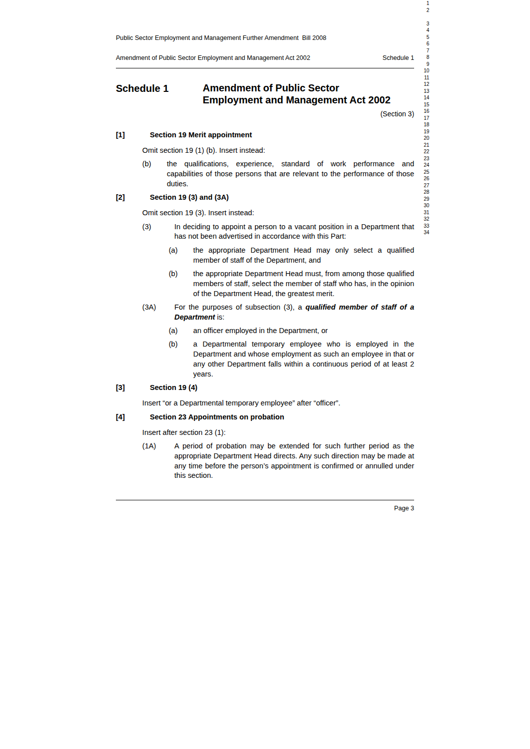Public Sector Employment and Management Further Amendment Bill 2008
Amendment of Public Sector Employment and Management Act 2002
Schedule 1
Schedule 1
Amendment of Public Sector
Employment and Management Act 2002
(Section 3)
[1]
Section 19 Merit appointment
Omit section 19 (1) (b). Insert instead:
(b)
the qualifications, experience, standard of work performance and capabilities of those persons that are relevant to the performance of those duties.
[2]
Section 19 (3) and (3A)
Omit section 19 (3). Insert instead:
(3)
In deciding to appoint a person to a vacant position in a Department that has not been advertised in accordance with this Part:
(a)
the appropriate Department Head may only select a qualified member of staff of the Department, and
(b)
the appropriate Department Head must, from among those qualified members of staff, select the member of staff who has, in the opinion of the Department Head, the greatest merit.
(3A)
For the purposes of subsection (3), a qualified member of staff of a Department is:
(a)
an officer employed in the Department, or
(b)
a Departmental temporary employee who is employed in the Department and whose employment as such an employee in that or any other Department falls within a continuous period of at least 2 years.
[3]
Section 19 (4)
Insert “or a Departmental temporary employee” after “officer”.
[4]
Section 23 Appointments on probation
Insert after section 23 (1):
(1A)
A period of probation may be extended for such further period as the appropriate Department Head directs. Any such direction may be made at any time before the person’s appointment is confirmed or annulled under this section.
Page 3
12 345 678910 1112131415 1617181920 2122232425 2627282930 31323334